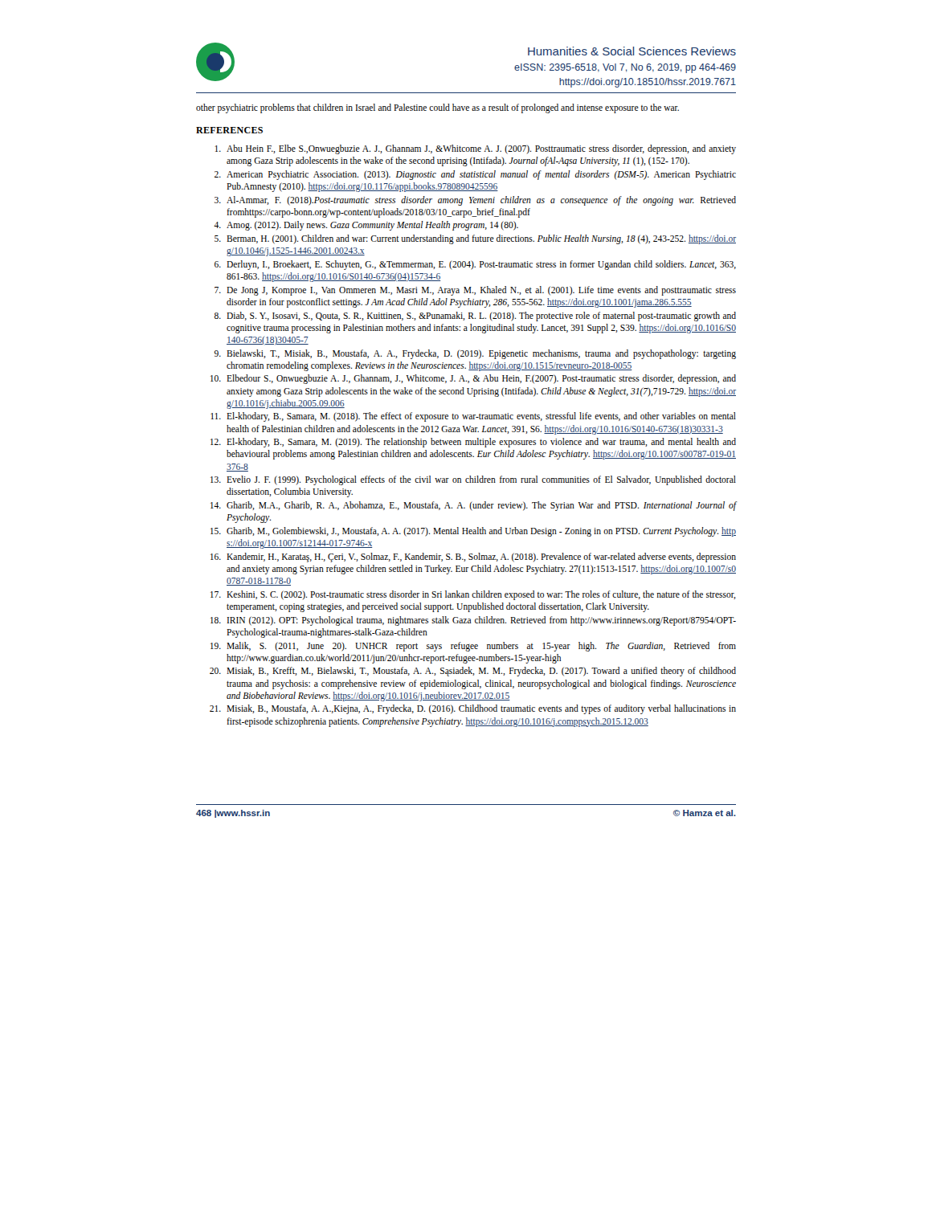Humanities & Social Sciences Reviews
eISSN: 2395-6518, Vol 7, No 6, 2019, pp 464-469
https://doi.org/10.18510/hssr.2019.7671
other psychiatric problems that children in Israel and Palestine could have as a result of prolonged and intense exposure to the war.
REFERENCES
Abu Hein F., Elbe S.,Onwuegbuzie A. J., Ghannam J., &Whitcome A. J. (2007). Posttraumatic stress disorder, depression, and anxiety among Gaza Strip adolescents in the wake of the second uprising (Intifada). Journal ofAl-Aqsa University, 11 (1), (152- 170).
American Psychiatric Association. (2013). Diagnostic and statistical manual of mental disorders (DSM-5). American Psychiatric Pub.Amnesty (2010). https://doi.org/10.1176/appi.books.9780890425596
Al-Ammar, F. (2018).Post-traumatic stress disorder among Yemeni children as a consequence of the ongoing war. Retrieved fromhttps://carpo-bonn.org/wp-content/uploads/2018/03/10_carpo_brief_final.pdf
Amog. (2012). Daily news. Gaza Community Mental Health program, 14 (80).
Berman, H. (2001). Children and war: Current understanding and future directions. Public Health Nursing, 18 (4), 243-252. https://doi.org/10.1046/j.1525-1446.2001.00243.x
Derluyn, I., Broekaert, E. Schuyten, G., &Temmerman, E. (2004). Post-traumatic stress in former Ugandan child soldiers. Lancet, 363, 861-863. https://doi.org/10.1016/S0140-6736(04)15734-6
De Jong J, Komproe I., Van Ommeren M., Masri M., Araya M., Khaled N., et al. (2001). Life time events and posttraumatic stress disorder in four postconflict settings. J Am Acad Child Adol Psychiatry, 286, 555-562. https://doi.org/10.1001/jama.286.5.555
Diab, S. Y., Isosavi, S., Qouta, S. R., Kuittinen, S., &Punamaki, R. L. (2018). The protective role of maternal post-traumatic growth and cognitive trauma processing in Palestinian mothers and infants: a longitudinal study. Lancet, 391 Suppl 2, S39. https://doi.org/10.1016/S0140-6736(18)30405-7
Bielawski, T., Misiak, B., Moustafa, A. A., Frydecka, D. (2019). Epigenetic mechanisms, trauma and psychopathology: targeting chromatin remodeling complexes. Reviews in the Neurosciences. https://doi.org/10.1515/revneuro-2018-0055
Elbedour S., Onwuegbuzie A. J., Ghannam, J., Whitcome, J. A., & Abu Hein, F.(2007). Post-traumatic stress disorder, depression, and anxiety among Gaza Strip adolescents in the wake of the second Uprising (Intifada). Child Abuse & Neglect, 31(7),719-729. https://doi.org/10.1016/j.chiabu.2005.09.006
El-khodary, B., Samara, M. (2018). The effect of exposure to war-traumatic events, stressful life events, and other variables on mental health of Palestinian children and adolescents in the 2012 Gaza War. Lancet, 391, S6. https://doi.org/10.1016/S0140-6736(18)30331-3
El-khodary, B., Samara, M. (2019). The relationship between multiple exposures to violence and war trauma, and mental health and behavioural problems among Palestinian children and adolescents. Eur Child Adolesc Psychiatry. https://doi.org/10.1007/s00787-019-01376-8
Evelio J. F. (1999). Psychological effects of the civil war on children from rural communities of El Salvador, Unpublished doctoral dissertation, Columbia University.
Gharib, M.A., Gharib, R. A., Abohamza, E., Moustafa, A. A. (under review). The Syrian War and PTSD. International Journal of Psychology.
Gharib, M., Golembiewski, J., Moustafa, A. A. (2017). Mental Health and Urban Design - Zoning in on PTSD. Current Psychology. https://doi.org/10.1007/s12144-017-9746-x
Kandemir, H., Karataş, H., Çeri, V., Solmaz, F., Kandemir, S. B., Solmaz, A. (2018). Prevalence of war-related adverse events, depression and anxiety among Syrian refugee children settled in Turkey. Eur Child Adolesc Psychiatry. 27(11):1513-1517. https://doi.org/10.1007/s00787-018-1178-0
Keshini, S. C. (2002). Post-traumatic stress disorder in Sri lankan children exposed to war: The roles of culture, the nature of the stressor, temperament, coping strategies, and perceived social support. Unpublished doctoral dissertation, Clark University.
IRIN (2012). OPT: Psychological trauma, nightmares stalk Gaza children. Retrieved from http://www.irinnews.org/Report/87954/OPT-Psychological-trauma-nightmares-stalk-Gaza-children
Malik, S. (2011, June 20). UNHCR report says refugee numbers at 15-year high. The Guardian, Retrieved from http://www.guardian.co.uk/world/2011/jun/20/unhcr-report-refugee-numbers-15-year-high
Misiak, B., Krefft, M., Bielawski, T., Moustafa, A. A., Sąsiadek, M. M., Frydecka, D. (2017). Toward a unified theory of childhood trauma and psychosis: a comprehensive review of epidemiological, clinical, neuropsychological and biological findings. Neuroscience and Biobehavioral Reviews. https://doi.org/10.1016/j.neubiorev.2017.02.015
Misiak, B., Moustafa, A. A.,Kiejna, A., Frydecka, D. (2016). Childhood traumatic events and types of auditory verbal hallucinations in first-episode schizophrenia patients. Comprehensive Psychiatry. https://doi.org/10.1016/j.comppsych.2015.12.003
468 |www.hssr.in
© Hamza et al.